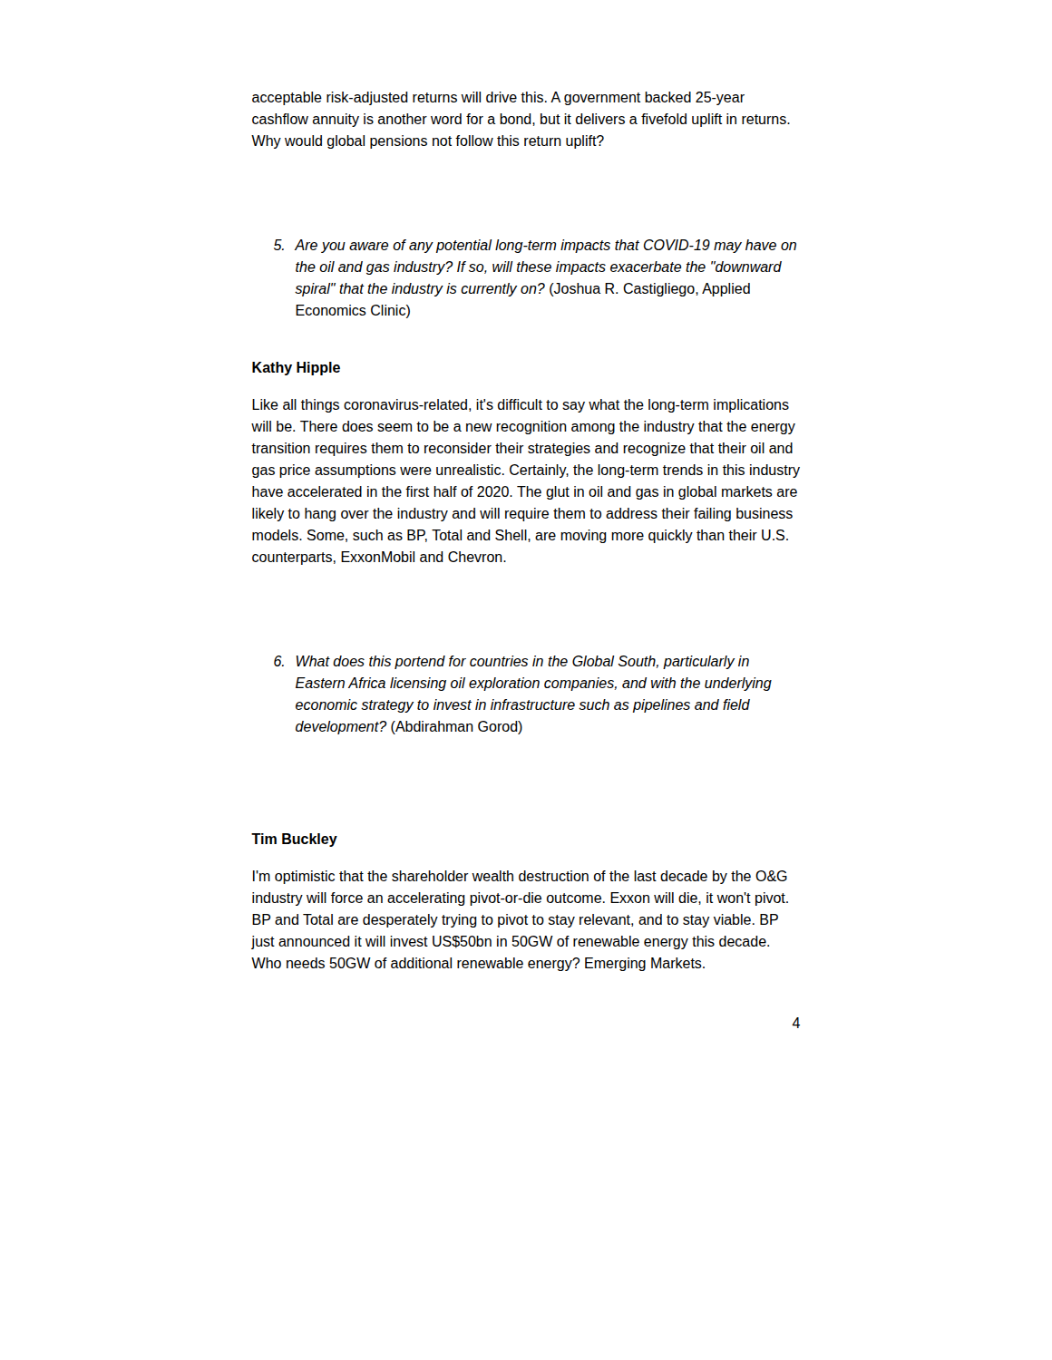acceptable risk-adjusted returns will drive this. A government backed 25-year cashflow annuity is another word for a bond, but it delivers a fivefold uplift in returns. Why would global pensions not follow this return uplift?
Are you aware of any potential long-term impacts that COVID-19 may have on the oil and gas industry? If so, will these impacts exacerbate the "downward spiral" that the industry is currently on? (Joshua R. Castigliego, Applied Economics Clinic)
Kathy Hipple
Like all things coronavirus-related, it's difficult to say what the long-term implications will be. There does seem to be a new recognition among the industry that the energy transition requires them to reconsider their strategies and recognize that their oil and gas price assumptions were unrealistic. Certainly, the long-term trends in this industry have accelerated in the first half of 2020. The glut in oil and gas in global markets are likely to hang over the industry and will require them to address their failing business models. Some, such as BP, Total and Shell, are moving more quickly than their U.S. counterparts, ExxonMobil and Chevron.
What does this portend for countries in the Global South, particularly in Eastern Africa licensing oil exploration companies, and with the underlying economic strategy to invest in infrastructure such as pipelines and field development? (Abdirahman Gorod)
Tim Buckley
I'm optimistic that the shareholder wealth destruction of the last decade by the O&G industry will force an accelerating pivot-or-die outcome. Exxon will die, it won't pivot. BP and Total are desperately trying to pivot to stay relevant, and to stay viable. BP just announced it will invest US$50bn in 50GW of renewable energy this decade. Who needs 50GW of additional renewable energy? Emerging Markets.
4